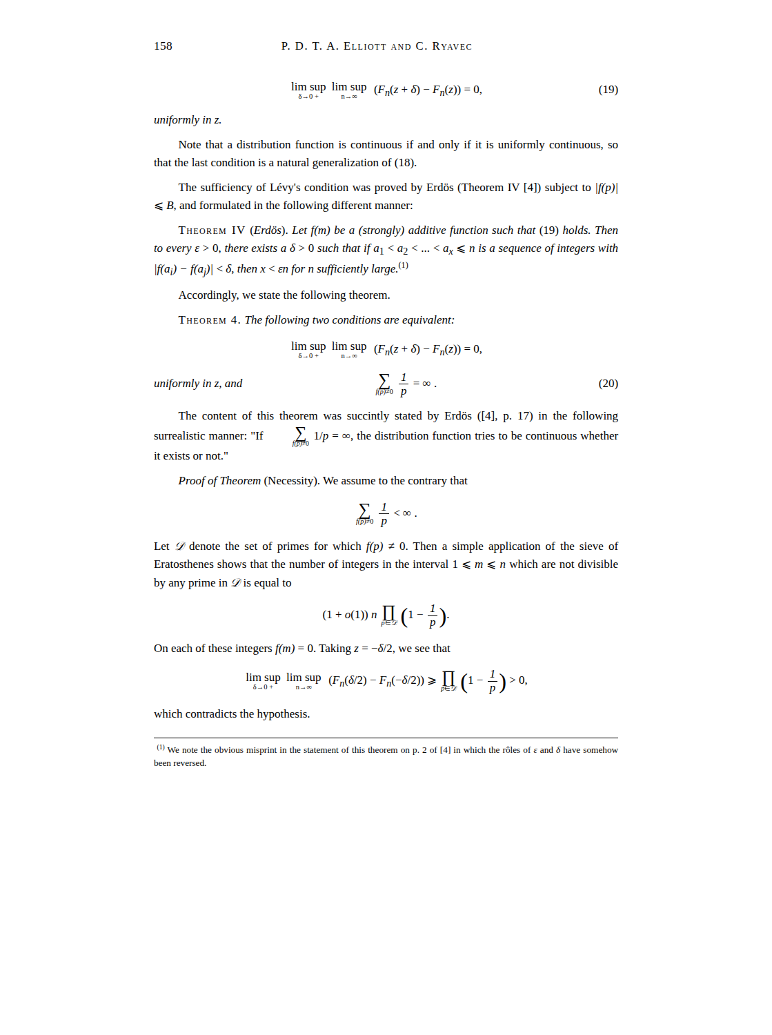158
P. D. T. A. Elliott and C. Ryavec
lim sup δ→0 + lim sup n→∞ (Fn(z + δ) − Fn(z)) = 0,
(19)
uniformly in z.
Note that a distribution function is continuous if and only if it is uniformly continuous, so that the last condition is a natural generalization of (18).
The sufficiency of Lévy's condition was proved by Erdös (Theorem IV [4]) subject to |f(p)| ⩽ B, and formulated in the following different manner:
Theorem IV (Erdös). Let f(m) be a (strongly) additive function such that (19) holds. Then to every ε > 0, there exists a δ > 0 such that if a1 < a2 < ... < ax ⩽ n is a sequence of integers with |f(ai) − f(aj)| < δ, then x < εn for n sufficiently large.(1)
Accordingly, we state the following theorem.
Theorem 4. The following two conditions are equivalent:
lim sup δ→0 + lim sup n→∞ (Fn(z + δ) − Fn(z)) = 0,
uniformly in z, and
∑f(p)≠0 1 p = ∞ .
(20)
The content of this theorem was succintly stated by Erdös ([4], p. 17) in the following surrealistic manner: "If ∑f(p)≠0 1/p = ∞, the distribution function tries to be continuous whether it exists or not."
Proof of Theorem (Necessity). We assume to the contrary that
∑f(p)≠0 1 p < ∞ .
Let 𝒟 denote the set of primes for which f(p) ≠ 0. Then a simple application of the sieve of Eratosthenes shows that the number of integers in the interval 1 ⩽ m ⩽ n which are not divisible by any prime in 𝒟 is equal to
(1 + o(1)) n ∏p∈𝒟 (1 − 1 p).
On each of these integers f(m) = 0. Taking z = −δ/2, we see that
lim sup δ→0 + lim sup n→∞ (Fn(δ/2) − Fn(−δ/2)) ⩾ ∏p∈𝒟 (1 − 1 p) > 0,
which contradicts the hypothesis.
(1) We note the obvious misprint in the statement of this theorem on p. 2 of [4] in which the rôles of ε and δ have somehow been reversed.